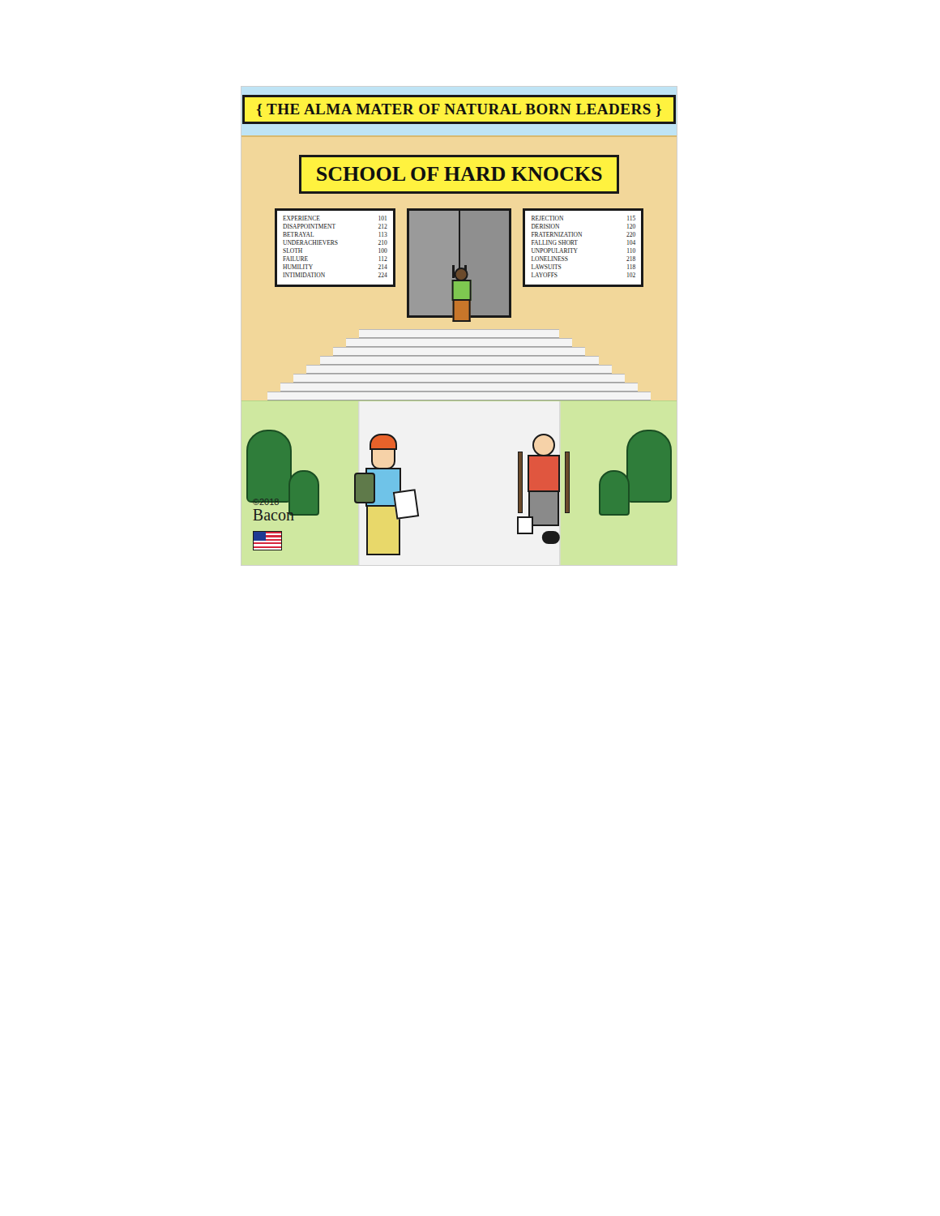{ The Alma Mater of Natural Born Leaders }
School of Hard Knocks
| Experience | 101 |
| Disappointment | 212 |
| Betrayal | 113 |
| Underachievers | 210 |
| Sloth | 100 |
| Failure | 112 |
| Humility | 214 |
| Intimidation | 224 |
| Rejection | 115 |
| Derision | 120 |
| Fraternization | 220 |
| Falling Short | 104 |
| Unpopularity | 110 |
| Loneliness | 218 |
| Lawsuits | 118 |
| Layoffs | 102 |
©2018 Bacon